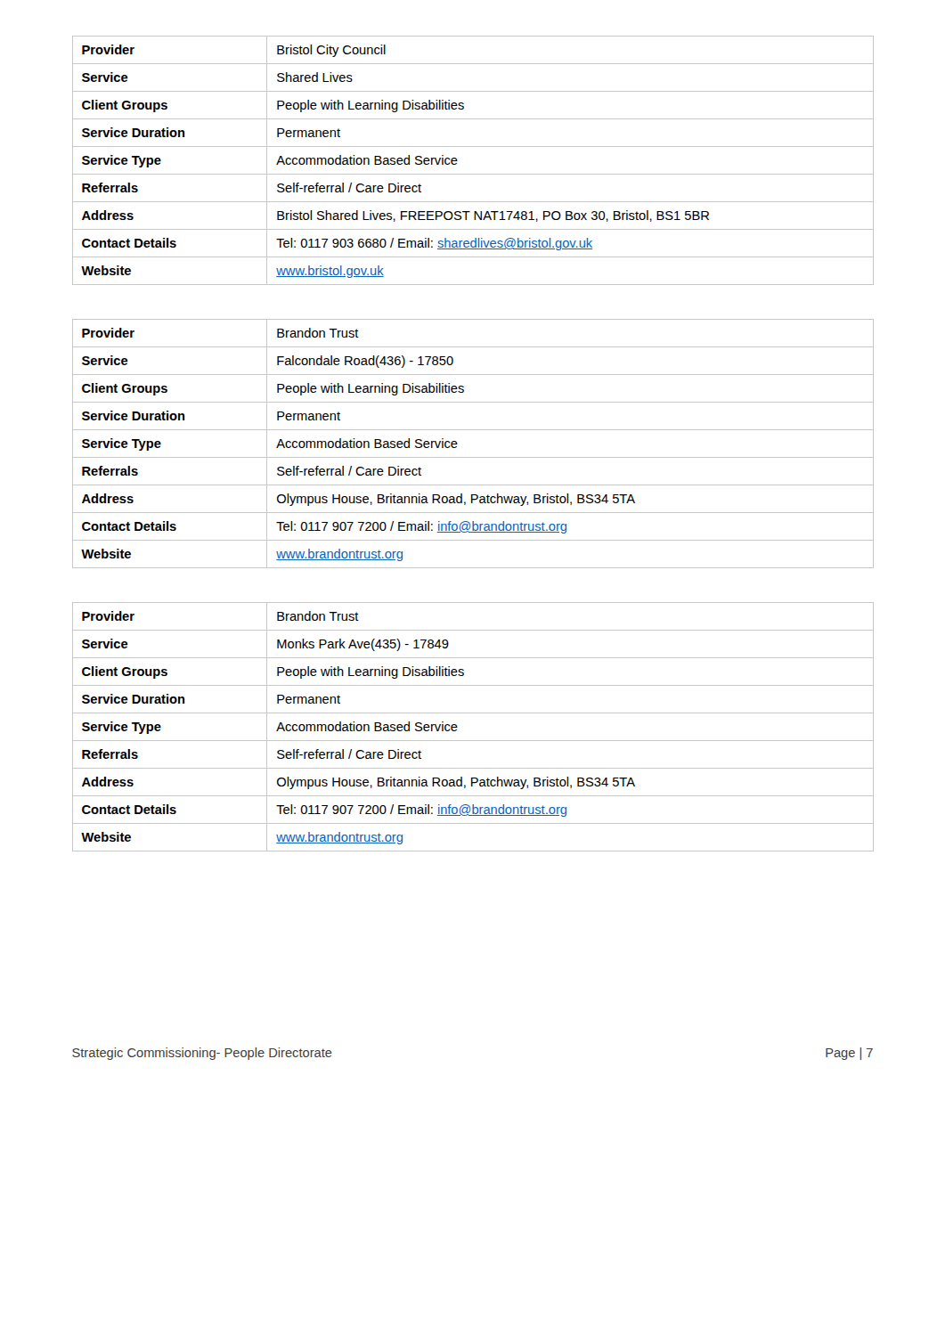| Provider | Bristol City Council |
| Service | Shared Lives |
| Client Groups | People with Learning Disabilities |
| Service Duration | Permanent |
| Service Type | Accommodation Based Service |
| Referrals | Self-referral / Care Direct |
| Address | Bristol Shared Lives, FREEPOST NAT17481, PO Box 30, Bristol, BS1 5BR |
| Contact Details | Tel: 0117 903 6680 / Email: sharedlives@bristol.gov.uk |
| Website | www.bristol.gov.uk |
| Provider | Brandon Trust |
| Service | Falcondale Road(436) - 17850 |
| Client Groups | People with Learning Disabilities |
| Service Duration | Permanent |
| Service Type | Accommodation Based Service |
| Referrals | Self-referral / Care Direct |
| Address | Olympus House, Britannia Road, Patchway, Bristol, BS34 5TA |
| Contact Details | Tel: 0117 907 7200 / Email: info@brandontrust.org |
| Website | www.brandontrust.org |
| Provider | Brandon Trust |
| Service | Monks Park Ave(435) - 17849 |
| Client Groups | People with Learning Disabilities |
| Service Duration | Permanent |
| Service Type | Accommodation Based Service |
| Referrals | Self-referral / Care Direct |
| Address | Olympus House, Britannia Road, Patchway, Bristol, BS34 5TA |
| Contact Details | Tel: 0117 907 7200 / Email: info@brandontrust.org |
| Website | www.brandontrust.org |
Strategic Commissioning- People Directorate Page | 7